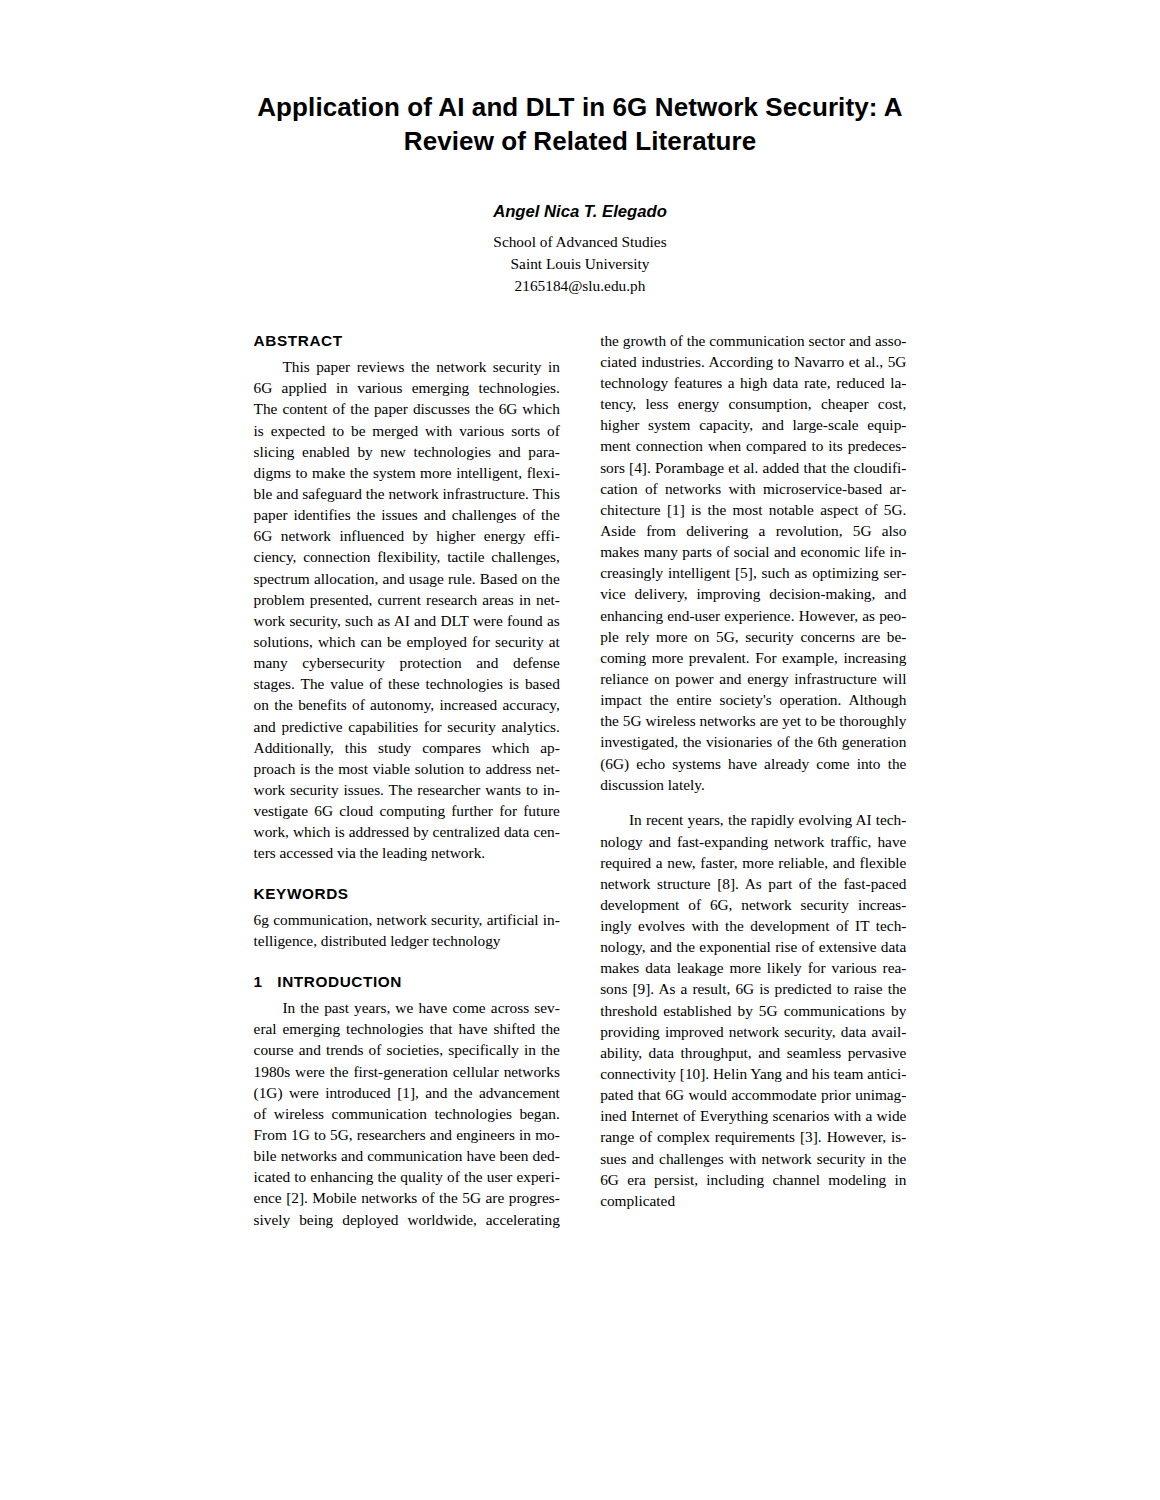Application of AI and DLT in 6G Network Security: A Review of Related Literature
Angel Nica T. Elegado
School of Advanced Studies
Saint Louis University
2165184@slu.edu.ph
ABSTRACT
This paper reviews the network security in 6G applied in various emerging technologies. The content of the paper discusses the 6G which is expected to be merged with various sorts of slicing enabled by new technologies and paradigms to make the system more intelligent, flexible and safeguard the network infrastructure. This paper identifies the issues and challenges of the 6G network influenced by higher energy efficiency, connection flexibility, tactile challenges, spectrum allocation, and usage rule. Based on the problem presented, current research areas in network security, such as AI and DLT were found as solutions, which can be employed for security at many cybersecurity protection and defense stages. The value of these technologies is based on the benefits of autonomy, increased accuracy, and predictive capabilities for security analytics. Additionally, this study compares which approach is the most viable solution to address network security issues. The researcher wants to investigate 6G cloud computing further for future work, which is addressed by centralized data centers accessed via the leading network.
KEYWORDS
6g communication, network security, artificial intelligence, distributed ledger technology
1 INTRODUCTION
In the past years, we have come across several emerging technologies that have shifted the course and trends of societies, specifically in the 1980s were the first-generation cellular networks (1G) were introduced [1], and the advancement of wireless communication technologies began. From 1G to 5G, researchers and engineers in mobile networks and communication have been dedicated to enhancing the quality of the user experience [2]. Mobile networks of the 5G are progressively being deployed worldwide, accelerating the growth of the communication sector and associated industries. According to Navarro et al., 5G technology features a high data rate, reduced latency, less energy consumption, cheaper cost, higher system capacity, and large-scale equipment connection when compared to its predecessors [4]. Porambage et al. added that the cloudification of networks with microservice-based architecture [1] is the most notable aspect of 5G. Aside from delivering a revolution, 5G also makes many parts of social and economic life increasingly intelligent [5], such as optimizing service delivery, improving decision-making, and enhancing end-user experience. However, as people rely more on 5G, security concerns are becoming more prevalent. For example, increasing reliance on power and energy infrastructure will impact the entire society's operation. Although the 5G wireless networks are yet to be thoroughly investigated, the visionaries of the 6th generation (6G) echo systems have already come into the discussion lately.
In recent years, the rapidly evolving AI technology and fast-expanding network traffic, have required a new, faster, more reliable, and flexible network structure [8]. As part of the fast-paced development of 6G, network security increasingly evolves with the development of IT technology, and the exponential rise of extensive data makes data leakage more likely for various reasons [9]. As a result, 6G is predicted to raise the threshold established by 5G communications by providing improved network security, data availability, data throughput, and seamless pervasive connectivity [10]. Helin Yang and his team anticipated that 6G would accommodate prior unimagined Internet of Everything scenarios with a wide range of complex requirements [3]. However, issues and challenges with network security in the 6G era persist, including channel modeling in complicated